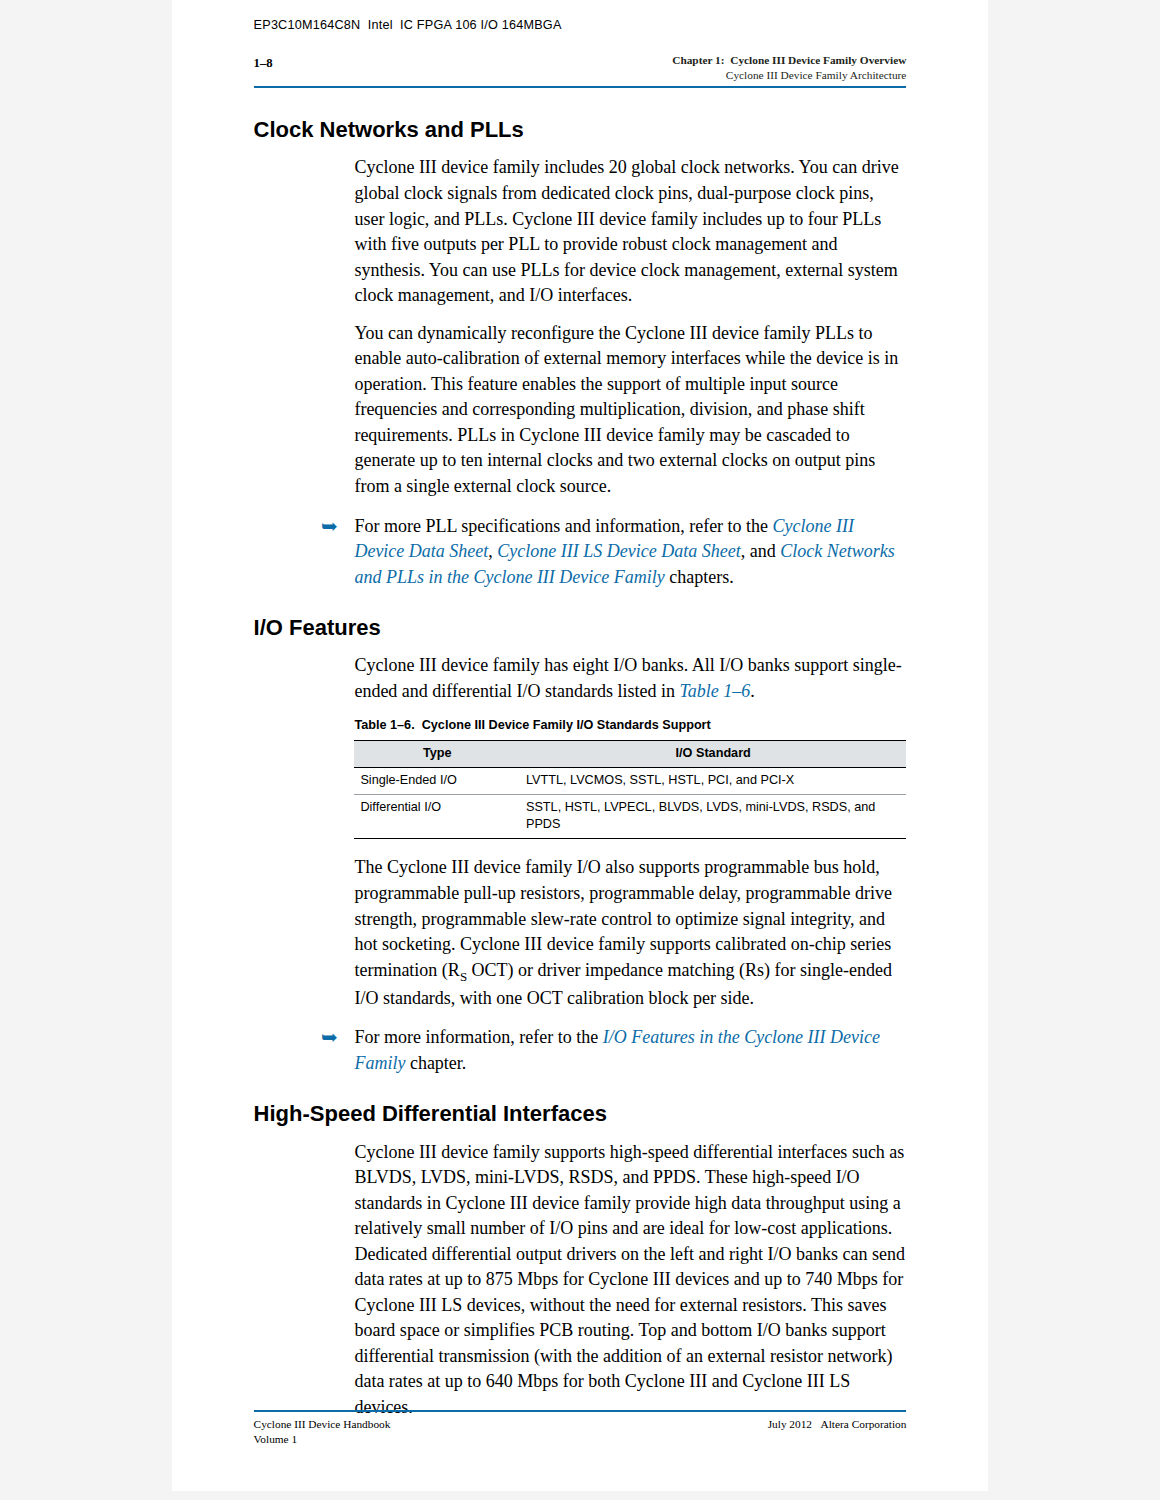EP3C10M164C8N Intel IC FPGA 106 I/O 164MBGA
1–8
Chapter 1: Cyclone III Device Family Overview
Cyclone III Device Family Architecture
Clock Networks and PLLs
Cyclone III device family includes 20 global clock networks. You can drive global clock signals from dedicated clock pins, dual-purpose clock pins, user logic, and PLLs. Cyclone III device family includes up to four PLLs with five outputs per PLL to provide robust clock management and synthesis. You can use PLLs for device clock management, external system clock management, and I/O interfaces.
You can dynamically reconfigure the Cyclone III device family PLLs to enable auto-calibration of external memory interfaces while the device is in operation. This feature enables the support of multiple input source frequencies and corresponding multiplication, division, and phase shift requirements. PLLs in Cyclone III device family may be cascaded to generate up to ten internal clocks and two external clocks on output pins from a single external clock source.
➥
For more PLL specifications and information, refer to the Cyclone III Device Data Sheet, Cyclone III LS Device Data Sheet, and Clock Networks and PLLs in the Cyclone III Device Family chapters.
I/O Features
Cyclone III device family has eight I/O banks. All I/O banks support single-ended and differential I/O standards listed in Table 1–6.
Table 1–6. Cyclone III Device Family I/O Standards Support
| Type | I/O Standard |
| --- | --- |
| Single-Ended I/O | LVTTL, LVCMOS, SSTL, HSTL, PCI, and PCI-X |
| Differential I/O | SSTL, HSTL, LVPECL, BLVDS, LVDS, mini-LVDS, RSDS, and PPDS |
The Cyclone III device family I/O also supports programmable bus hold, programmable pull-up resistors, programmable delay, programmable drive strength, programmable slew-rate control to optimize signal integrity, and hot socketing. Cyclone III device family supports calibrated on-chip series termination (RS OCT) or driver impedance matching (Rs) for single-ended I/O standards, with one OCT calibration block per side.
➥
For more information, refer to the I/O Features in the Cyclone III Device Family chapter.
High-Speed Differential Interfaces
Cyclone III device family supports high-speed differential interfaces such as BLVDS, LVDS, mini-LVDS, RSDS, and PPDS. These high-speed I/O standards in Cyclone III device family provide high data throughput using a relatively small number of I/O pins and are ideal for low-cost applications. Dedicated differential output drivers on the left and right I/O banks can send data rates at up to 875 Mbps for Cyclone III devices and up to 740 Mbps for Cyclone III LS devices, without the need for external resistors. This saves board space or simplifies PCB routing. Top and bottom I/O banks support differential transmission (with the addition of an external resistor network) data rates at up to 640 Mbps for both Cyclone III and Cyclone III LS devices.
Cyclone III Device Handbook
Volume 1
July 2012 Altera Corporation